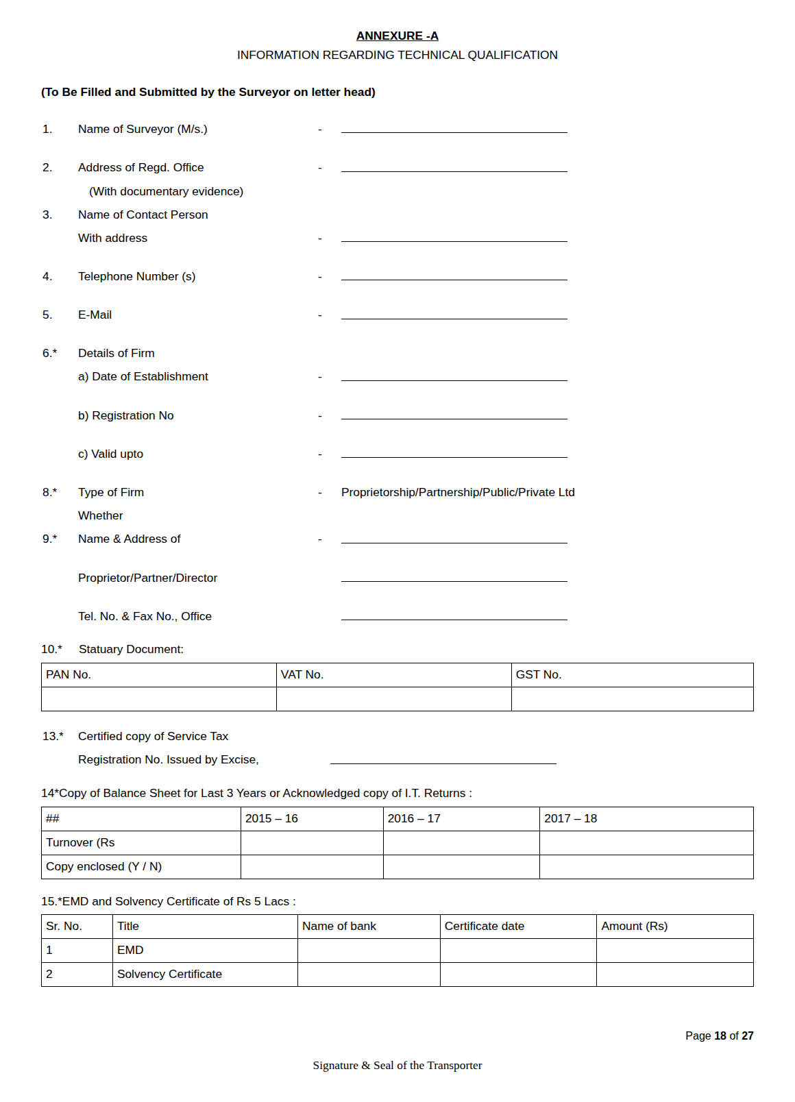ANNEXURE -A
INFORMATION REGARDING TECHNICAL QUALIFICATION
(To Be Filled and Submitted by the Surveyor on letter head)
| 1. | Name of Surveyor (M/s.) | - | |
| 2. | Address of Regd. Office | - | |
| | (With documentary evidence) | | |
| 3. | Name of Contact Person | | |
| | With address | - | |
| 4. | Telephone Number (s) | - | |
| 5. | E-Mail | - | |
| 6.* | Details of Firm | | |
| | a) Date of Establishment | - | |
| | b) Registration No | - | |
| | c) Valid upto | - | |
| 8.* | Type of Firm | - | Proprietorship/Partnership/Public/Private Ltd |
| | Whether | | |
| 9.* | Name & Address of | - | |
| | Proprietor/Partner/Director | | |
| | Tel. No. & Fax No., Office | | |
10.* Statuary Document:
| PAN No. | VAT No. | GST No. |
| 13.* | Certified copy of Service Tax | | |
| | Registration No. Issued by Excise, | | |
14*Copy of Balance Sheet for Last 3 Years or Acknowledged copy of I.T. Returns :
| ## | 2015 – 16 | 2016 – 17 | 2017 – 18 |
| Turnover (Rs | | | |
| Copy enclosed (Y / N) | | | |
15.*EMD and Solvency Certificate of Rs 5 Lacs :
| Sr. No. | Title | Name of bank | Certificate date | Amount (Rs) |
| 1 | EMD | | | |
| 2 | Solvency Certificate | | | |
Page 18 of 27
Signature & Seal of the Transporter